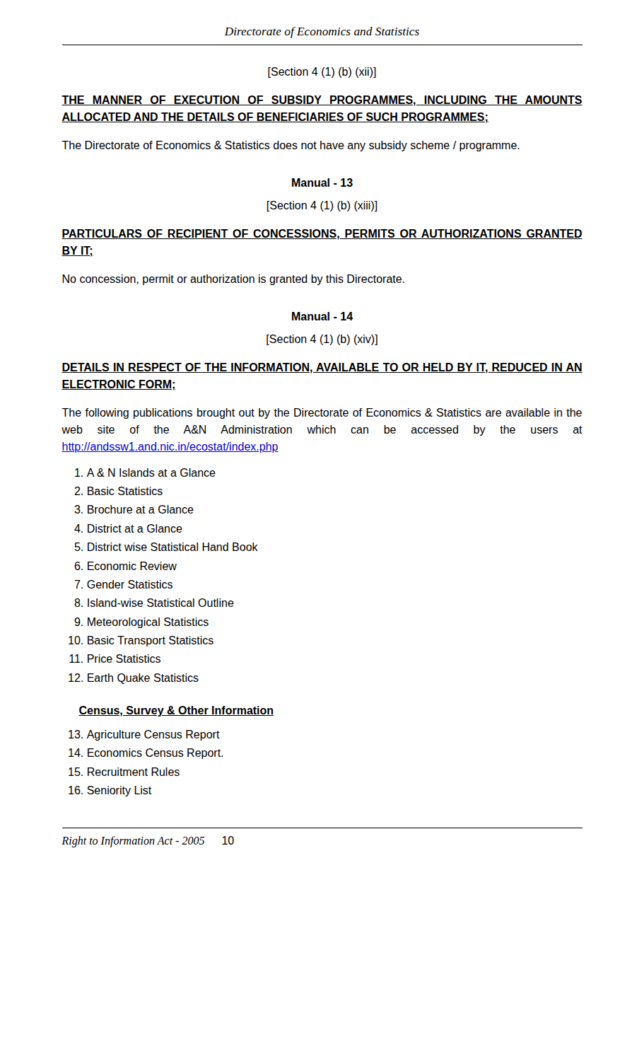Directorate of Economics and Statistics
[Section 4 (1) (b) (xii)]
The manner of execution of subsidy programmes, including the amounts allocated and the details of beneficiaries of such programmes;
The Directorate of Economics & Statistics does not have any subsidy scheme / programme.
Manual - 13
[Section 4 (1) (b) (xiii)]
Particulars of recipient of concessions, permits or authorizations granted by it;
No concession, permit or authorization is granted by this Directorate.
Manual - 14
[Section 4 (1) (b) (xiv)]
Details in respect of the information, available to or held by it, reduced in an electronic form;
The following publications brought out by the Directorate of Economics & Statistics are available in the web site of the A&N Administration which can be accessed by the users at http://andssw1.and.nic.in/ecostat/index.php
A & N Islands at a Glance
Basic Statistics
Brochure at a Glance
District at a Glance
District wise Statistical Hand Book
Economic Review
Gender Statistics
Island-wise Statistical Outline
Meteorological Statistics
Basic Transport Statistics
Price Statistics
Earth Quake Statistics
Census, Survey & Other Information
Agriculture Census Report
Economics Census Report.
Recruitment Rules
Seniority List
Right to Information Act - 2005 10